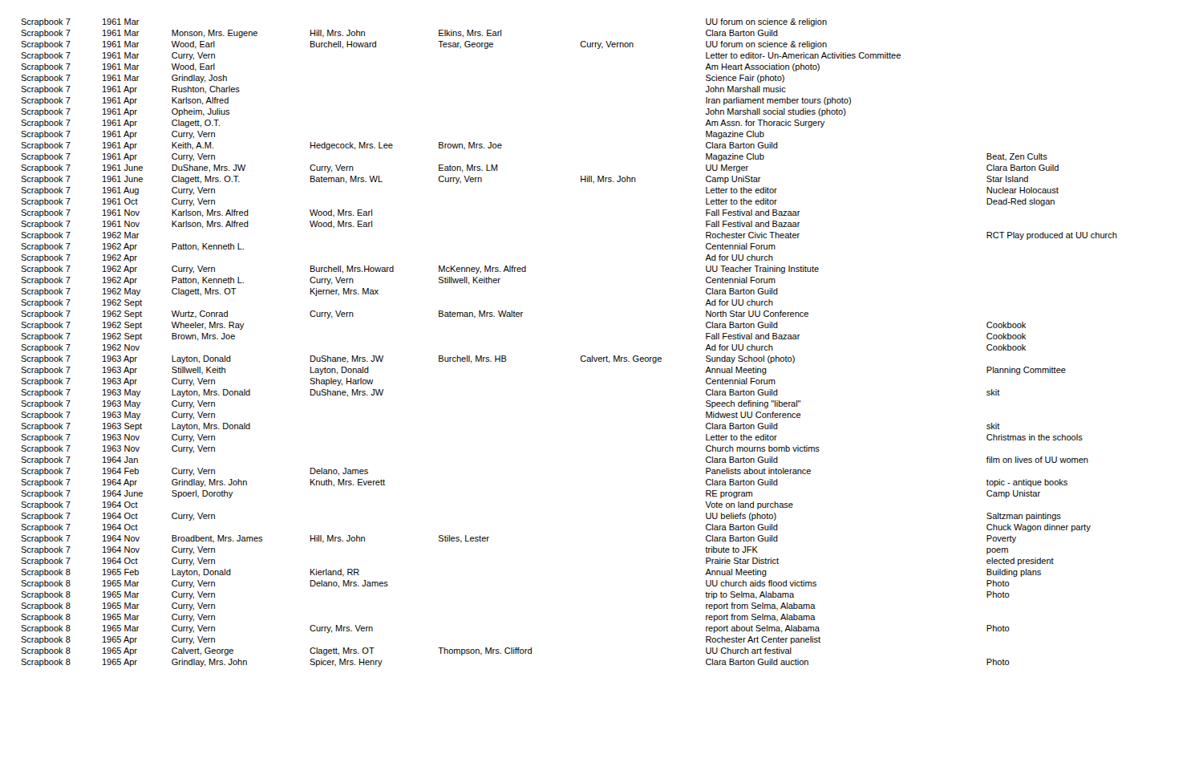| Scrapbook 7 | 1961 Mar | | | | | UU forum on science & religion | | |
| Scrapbook 7 | 1961 Mar | Monson, Mrs. Eugene | Hill, Mrs. John | Elkins, Mrs. Earl | | Clara Barton Guild | | |
| Scrapbook 7 | 1961 Mar | Wood, Earl | Burchell, Howard | Tesar, George | Curry, Vernon | UU forum on science & religion | | |
| Scrapbook 7 | 1961 Mar | Curry, Vern | | | | Letter to editor- Un-American Activities Committee | | |
| Scrapbook 7 | 1961 Mar | Wood, Earl | | | | Am Heart Association (photo) | | |
| Scrapbook 7 | 1961 Mar | Grindlay, Josh | | | | Science Fair (photo) | | |
| Scrapbook 7 | 1961 Apr | Rushton, Charles | | | | John Marshall music | | |
| Scrapbook 7 | 1961 Apr | Karlson, Alfred | | | | Iran parliament member tours (photo) | | |
| Scrapbook 7 | 1961 Apr | Opheim, Julius | | | | John Marshall social studies (photo) | | |
| Scrapbook 7 | 1961 Apr | Clagett, O.T. | | | | Am Assn. for Thoracic Surgery | | |
| Scrapbook 7 | 1961 Apr | Curry, Vern | | | | Magazine Club | | |
| Scrapbook 7 | 1961 Apr | Keith, A.M. | Hedgecock, Mrs. Lee | Brown, Mrs. Joe | | Clara Barton Guild | | |
| Scrapbook 7 | 1961 Apr | Curry, Vern | | | | Magazine Club | Beat, Zen Cults | |
| Scrapbook 7 | 1961 June | DuShane, Mrs. JW | Curry, Vern | Eaton, Mrs. LM | | UU Merger | Clara Barton Guild | |
| Scrapbook 7 | 1961 June | Clagett, Mrs. O.T. | Bateman, Mrs. WL | Curry, Vern | Hill, Mrs. John | Camp UniStar | Star Island | |
| Scrapbook 7 | 1961 Aug | Curry, Vern | | | | Letter to the editor | Nuclear Holocaust | |
| Scrapbook 7 | 1961 Oct | Curry, Vern | | | | Letter to the editor | Dead-Red slogan | |
| Scrapbook 7 | 1961 Nov | Karlson, Mrs. Alfred | Wood, Mrs. Earl | | | Fall Festival and Bazaar | | |
| Scrapbook 7 | 1961 Nov | Karlson, Mrs. Alfred | Wood, Mrs. Earl | | | Fall Festival and Bazaar | | |
| Scrapbook 7 | 1962 Mar | | | | | Rochester Civic Theater | RCT Play produced at UU church | |
| Scrapbook 7 | 1962 Apr | Patton, Kenneth L. | | | | Centennial Forum | | |
| Scrapbook 7 | 1962 Apr | | | | | Ad for UU church | | |
| Scrapbook 7 | 1962 Apr | Curry, Vern | Burchell, Mrs.Howard | McKenney, Mrs. Alfred | | UU Teacher Training Institute | | |
| Scrapbook 7 | 1962 Apr | Patton, Kenneth L. | Curry, Vern | Stillwell, Keither | | Centennial Forum | | |
| Scrapbook 7 | 1962 May | Clagett, Mrs. OT | Kjerner, Mrs. Max | | | Clara Barton Guild | | |
| Scrapbook 7 | 1962 Sept | | | | | Ad for UU church | | |
| Scrapbook 7 | 1962 Sept | Wurtz, Conrad | Curry, Vern | Bateman, Mrs. Walter | | North Star UU Conference | | |
| Scrapbook 7 | 1962 Sept | Wheeler, Mrs. Ray | | | | Clara Barton Guild | Cookbook | |
| Scrapbook 7 | 1962 Sept | Brown, Mrs. Joe | | | | Fall Festival and Bazaar | Cookbook | |
| Scrapbook 7 | 1962 Nov | | | | | Ad for UU church | Cookbook | |
| Scrapbook 7 | 1963 Apr | Layton, Donald | DuShane, Mrs. JW | Burchell, Mrs. HB | Calvert, Mrs. George | Sunday School (photo) | | |
| Scrapbook 7 | 1963 Apr | Stillwell, Keith | Layton, Donald | | | Annual Meeting | Planning Committee | |
| Scrapbook 7 | 1963 Apr | Curry, Vern | Shapley, Harlow | | | Centennial Forum | | |
| Scrapbook 7 | 1963 May | Layton, Mrs. Donald | DuShane, Mrs. JW | | | Clara Barton Guild | skit | |
| Scrapbook 7 | 1963 May | Curry, Vern | | | | Speech defining "liberal" | | |
| Scrapbook 7 | 1963 May | Curry, Vern | | | | Midwest UU Conference | | |
| Scrapbook 7 | 1963 Sept | Layton, Mrs. Donald | | | | Clara Barton Guild | skit | |
| Scrapbook 7 | 1963 Nov | Curry, Vern | | | | Letter to the editor | Christmas in the schools | |
| Scrapbook 7 | 1963 Nov | Curry, Vern | | | | Church mourns bomb victims | | |
| Scrapbook 7 | 1964 Jan | | | | | Clara Barton Guild | film on lives of UU women | |
| Scrapbook 7 | 1964 Feb | Curry, Vern | Delano, James | | | Panelists about intolerance | | |
| Scrapbook 7 | 1964 Apr | Grindlay, Mrs. John | Knuth, Mrs. Everett | | | Clara Barton Guild | topic - antique books | |
| Scrapbook 7 | 1964 June | Spoerl, Dorothy | | | | RE program | Camp Unistar | |
| Scrapbook 7 | 1964 Oct | | | | | Vote on land purchase | | |
| Scrapbook 7 | 1964 Oct | Curry, Vern | | | | UU beliefs (photo) | Saltzman paintings | |
| Scrapbook 7 | 1964 Oct | | | | | Clara Barton Guild | Chuck Wagon dinner party | |
| Scrapbook 7 | 1964 Nov | Broadbent, Mrs. James | Hill, Mrs. John | Stiles, Lester | | Clara Barton Guild | Poverty | |
| Scrapbook 7 | 1964 Nov | Curry, Vern | | | | tribute to JFK | poem | |
| Scrapbook 7 | 1964 Oct | Curry, Vern | | | | Prairie Star District | elected president | |
| Scrapbook 8 | 1965 Feb | Layton, Donald | Kierland, RR | | | Annual Meeting | Building plans | |
| Scrapbook 8 | 1965 Mar | Curry, Vern | Delano, Mrs. James | | | UU church aids flood victims | Photo | |
| Scrapbook 8 | 1965 Mar | Curry, Vern | | | | trip to Selma, Alabama | Photo | |
| Scrapbook 8 | 1965 Mar | Curry, Vern | | | | report from Selma, Alabama | | |
| Scrapbook 8 | 1965 Mar | Curry, Vern | | | | report from Selma, Alabama | | |
| Scrapbook 8 | 1965 Mar | Curry, Vern | Curry, Mrs. Vern | | | report about Selma, Alabama | Photo | |
| Scrapbook 8 | 1965 Apr | Curry, Vern | | | | Rochester Art Center panelist | | |
| Scrapbook 8 | 1965 Apr | Calvert, George | Clagett, Mrs. OT | Thompson, Mrs. Clifford | | UU Church art festival | | |
| Scrapbook 8 | 1965 Apr | Grindlay, Mrs. John | Spicer, Mrs. Henry | | | Clara Barton Guild auction | Photo | |